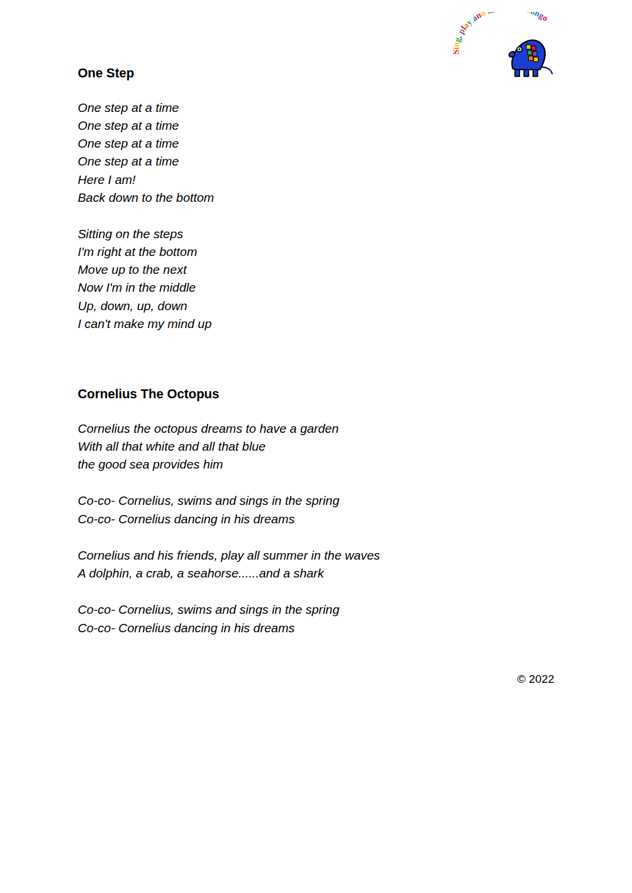Sing, play and learn with Songo Sing, play and learn with songo
One Step
One step at a time
One step at a time
One step at a time
One step at a time
Here I am!
Back down to the bottom
Sitting on the steps
I'm right at the bottom
Move up to the next
Now I'm in the middle
Up, down, up, down
I can't make my mind up
Cornelius The Octopus
Cornelius the octopus dreams to have a garden
With all that white and all that blue
the good sea provides him
Co-co- Cornelius, swims and sings in the spring
Co-co- Cornelius dancing in his dreams
Cornelius and his friends, play all summer in the waves
A dolphin, a crab, a seahorse......and a shark
Co-co- Cornelius, swims and sings in the spring
Co-co- Cornelius dancing in his dreams
© 2022